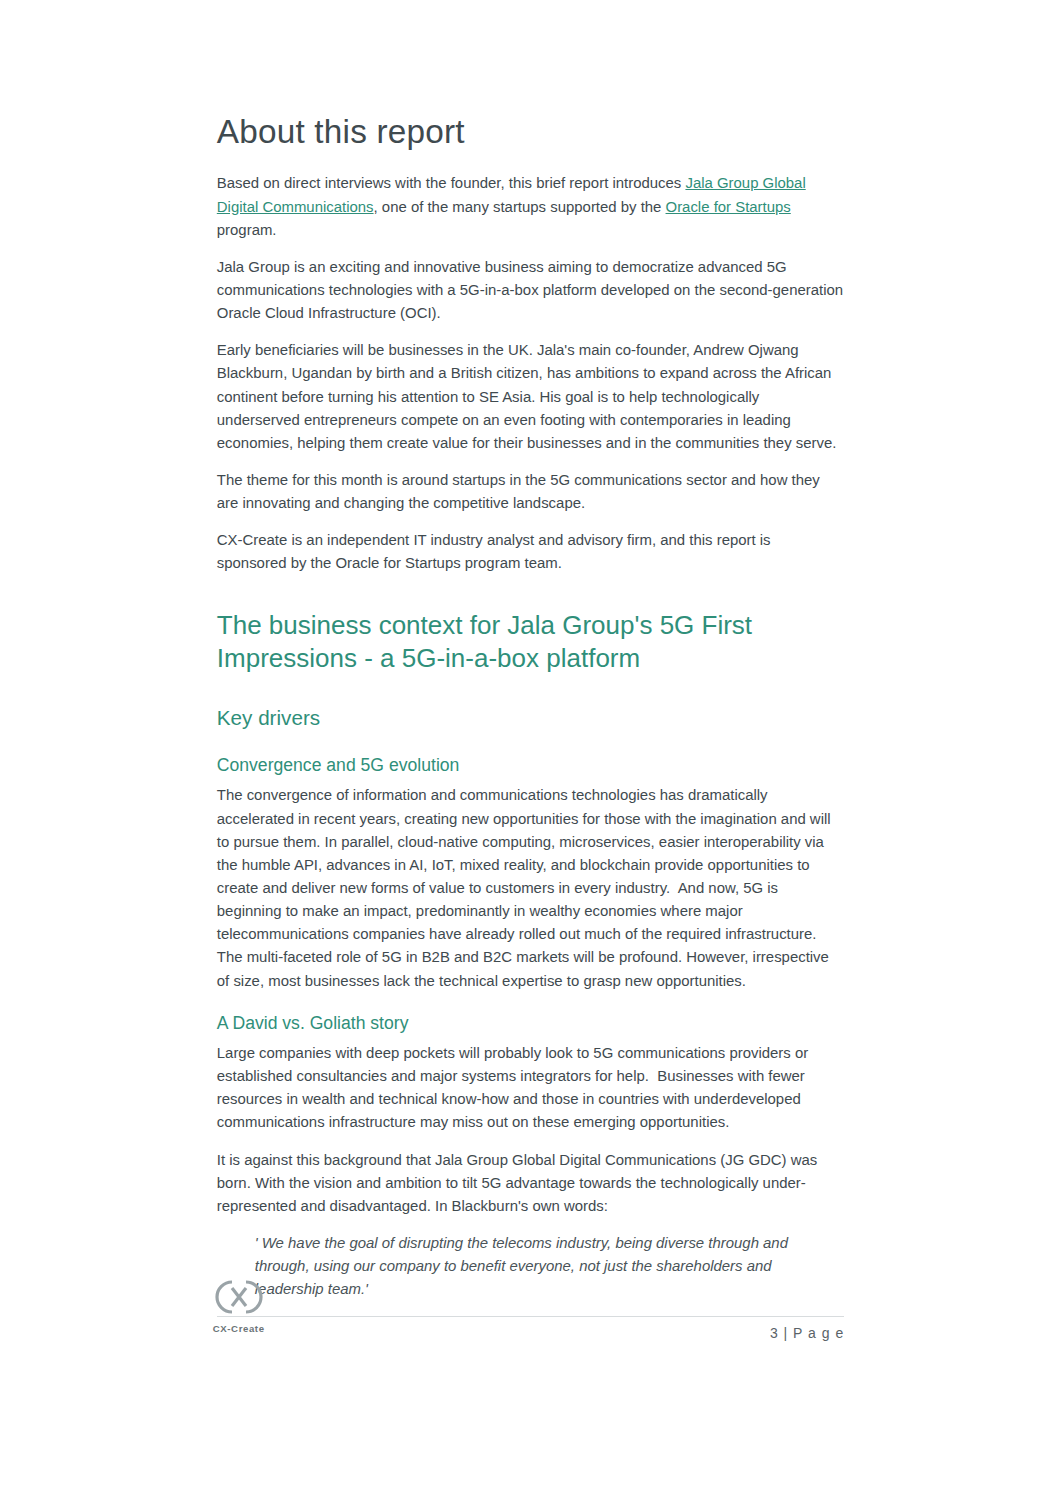About this report
Based on direct interviews with the founder, this brief report introduces Jala Group Global Digital Communications, one of the many startups supported by the Oracle for Startups program.
Jala Group is an exciting and innovative business aiming to democratize advanced 5G communications technologies with a 5G-in-a-box platform developed on the second-generation Oracle Cloud Infrastructure (OCI).
Early beneficiaries will be businesses in the UK. Jala's main co-founder, Andrew Ojwang Blackburn, Ugandan by birth and a British citizen, has ambitions to expand across the African continent before turning his attention to SE Asia. His goal is to help technologically underserved entrepreneurs compete on an even footing with contemporaries in leading economies, helping them create value for their businesses and in the communities they serve.
The theme for this month is around startups in the 5G communications sector and how they are innovating and changing the competitive landscape.
CX-Create is an independent IT industry analyst and advisory firm, and this report is sponsored by the Oracle for Startups program team.
The business context for Jala Group's 5G First Impressions - a 5G-in-a-box platform
Key drivers
Convergence and 5G evolution
The convergence of information and communications technologies has dramatically accelerated in recent years, creating new opportunities for those with the imagination and will to pursue them. In parallel, cloud-native computing, microservices, easier interoperability via the humble API, advances in AI, IoT, mixed reality, and blockchain provide opportunities to create and deliver new forms of value to customers in every industry. And now, 5G is beginning to make an impact, predominantly in wealthy economies where major telecommunications companies have already rolled out much of the required infrastructure. The multi-faceted role of 5G in B2B and B2C markets will be profound. However, irrespective of size, most businesses lack the technical expertise to grasp new opportunities.
A David vs. Goliath story
Large companies with deep pockets will probably look to 5G communications providers or established consultancies and major systems integrators for help. Businesses with fewer resources in wealth and technical know-how and those in countries with underdeveloped communications infrastructure may miss out on these emerging opportunities.
It is against this background that Jala Group Global Digital Communications (JG GDC) was born. With the vision and ambition to tilt 5G advantage towards the technologically under-represented and disadvantaged. In Blackburn's own words:
' We have the goal of disrupting the telecoms industry, being diverse through and through, using our company to benefit everyone, not just the shareholders and leadership team.'
CX-Create
3 | P a g e